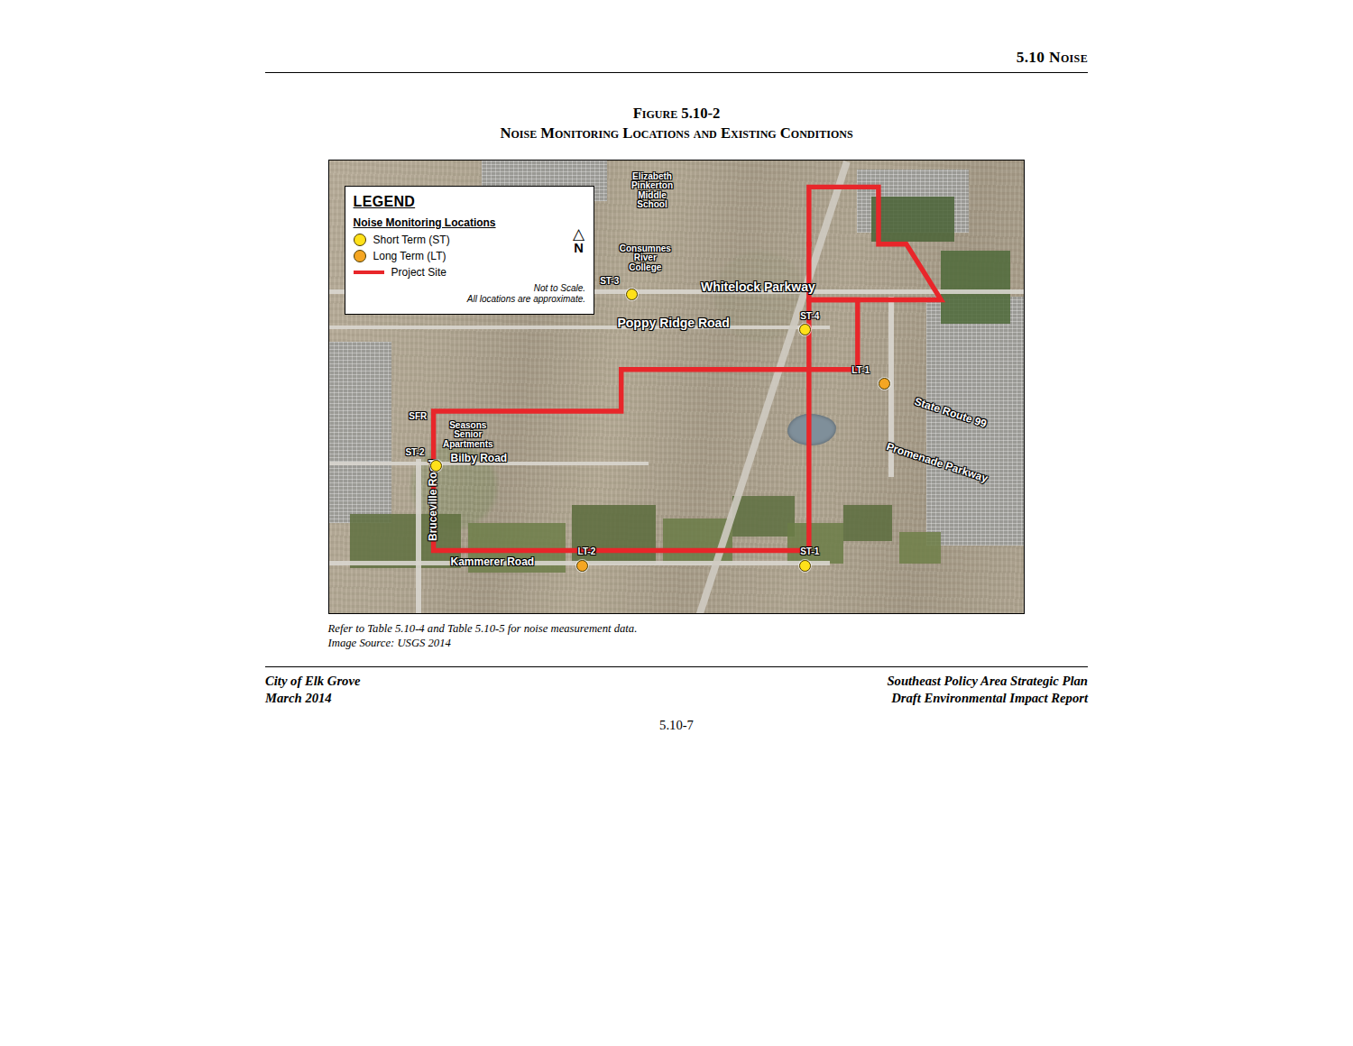5.10 Noise
Figure 5.10-2
Noise Monitoring Locations and Existing Conditions
LEGEND
Noise Monitoring Locations
Short Term (ST)
Long Term (LT)
Project Site
△ N
Not to Scale.
All locations are approximate.
Elizabeth
Pinkerton
Middle
School
Consumnes
River
College
Whitelock Parkway
Poppy Ridge Road
Bilby Road
Kammerer Road
SFR
Seasons
Senior
Apartments
Bruceville Road
Promenade Parkway
State Route 99
ST-3
ST-4
LT-1
ST-2
LT-2
ST-1
Refer to Table 5.10-4 and Table 5.10-5 for noise measurement data.
Image Source: USGS 2014
City of Elk Grove
March 2014
Southeast Policy Area Strategic Plan
Draft Environmental Impact Report
5.10-7